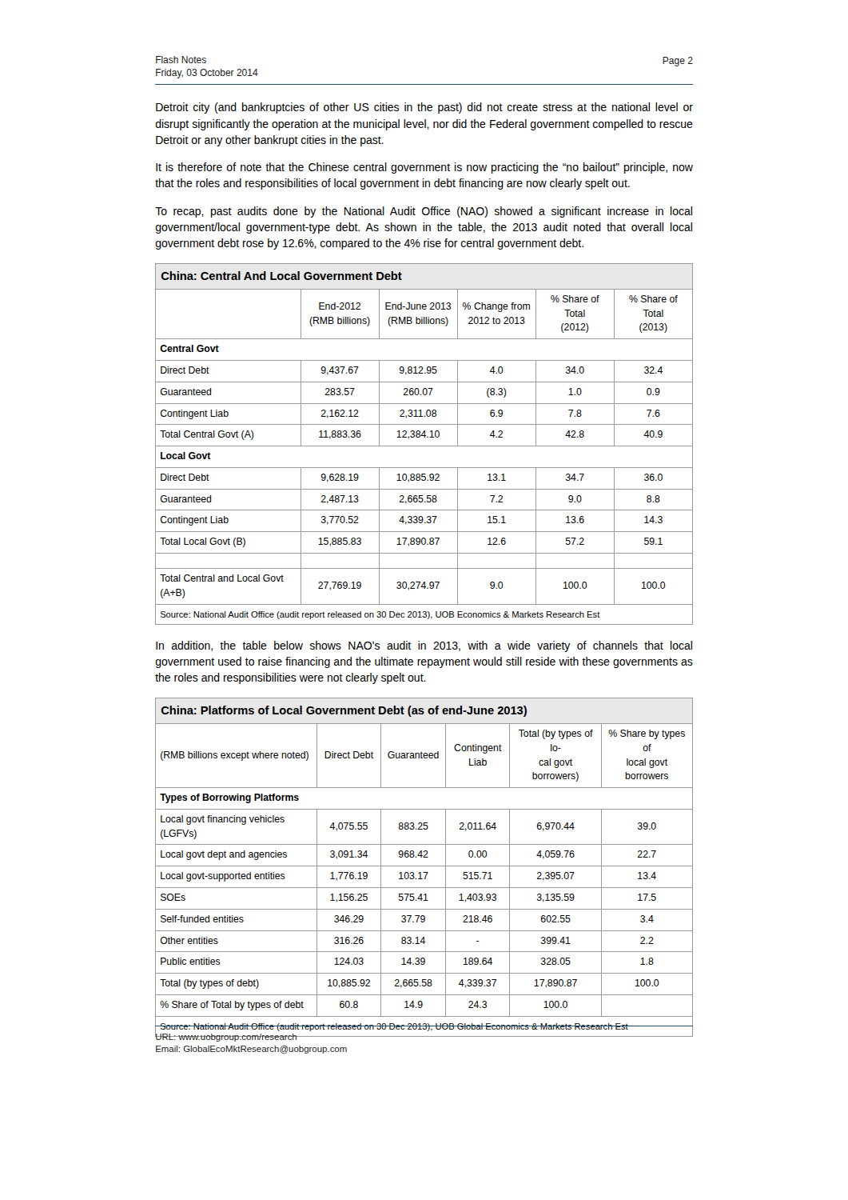Flash Notes
Friday, 03 October 2014
Page 2
Detroit city (and bankruptcies of other US cities in the past) did not create stress at the national level or disrupt significantly the operation at the municipal level, nor did the Federal government compelled to rescue Detroit or any other bankrupt cities in the past.
It is therefore of note that the Chinese central government is now practicing the “no bailout” principle, now that the roles and responsibilities of local government in debt financing are now clearly spelt out.
To recap, past audits done by the National Audit Office (NAO) showed a significant increase in local government/local government-type debt. As shown in the table, the 2013 audit noted that overall local government debt rose by 12.6%, compared to the 4% rise for central government debt.
China: Central And Local Government Debt
| | End-2012 (RMB billions) | End-June 2013 (RMB billions) | % Change from 2012 to 2013 | % Share of Total (2012) | % Share of Total (2013) |
| --- | --- | --- | --- | --- | --- |
| Central Govt |
| Direct Debt | 9,437.67 | 9,812.95 | 4.0 | 34.0 | 32.4 |
| Guaranteed | 283.57 | 260.07 | (8.3) | 1.0 | 0.9 |
| Contingent Liab | 2,162.12 | 2,311.08 | 6.9 | 7.8 | 7.6 |
| Total Central Govt (A) | 11,883.36 | 12,384.10 | 4.2 | 42.8 | 40.9 |
| Local Govt |
| Direct Debt | 9,628.19 | 10,885.92 | 13.1 | 34.7 | 36.0 |
| Guaranteed | 2,487.13 | 2,665.58 | 7.2 | 9.0 | 8.8 |
| Contingent Liab | 3,770.52 | 4,339.37 | 15.1 | 13.6 | 14.3 |
| Total Local Govt (B) | 15,885.83 | 17,890.87 | 12.6 | 57.2 | 59.1 |
| Total Central and Local Govt (A+B) | 27,769.19 | 30,274.97 | 9.0 | 100.0 | 100.0 |
| Source: National Audit Office (audit report released on 30 Dec 2013), UOB Economics & Markets Research Est |
In addition, the table below shows NAO’s audit in 2013, with a wide variety of channels that local government used to raise financing and the ultimate repayment would still reside with these governments as the roles and responsibilities were not clearly spelt out.
China: Platforms of Local Government Debt (as of end-June 2013)
| (RMB billions except where noted) | Direct Debt | Guaranteed | Contingent Liab | Total (by types of lo- cal govt borrowers) | % Share by types of local govt borrowers |
| --- | --- | --- | --- | --- | --- |
| Types of Borrowing Platforms |
| Local govt financing vehicles (LGFVs) | 4,075.55 | 883.25 | 2,011.64 | 6,970.44 | 39.0 |
| Local govt dept and agencies | 3,091.34 | 968.42 | 0.00 | 4,059.76 | 22.7 |
| Local govt-supported entities | 1,776.19 | 103.17 | 515.71 | 2,395.07 | 13.4 |
| SOEs | 1,156.25 | 575.41 | 1,403.93 | 3,135.59 | 17.5 |
| Self-funded entities | 346.29 | 37.79 | 218.46 | 602.55 | 3.4 |
| Other entities | 316.26 | 83.14 | - | 399.41 | 2.2 |
| Public entities | 124.03 | 14.39 | 189.64 | 328.05 | 1.8 |
| Total (by types of debt) | 10,885.92 | 2,665.58 | 4,339.37 | 17,890.87 | 100.0 |
| % Share of Total by types of debt | 60.8 | 14.9 | 24.3 | 100.0 | |
| Source: National Audit Office (audit report released on 30 Dec 2013), UOB Global Economics & Markets Research Est |
URL: www.uobgroup.com/research
Email: GlobalEcoMktResearch@uobgroup.com